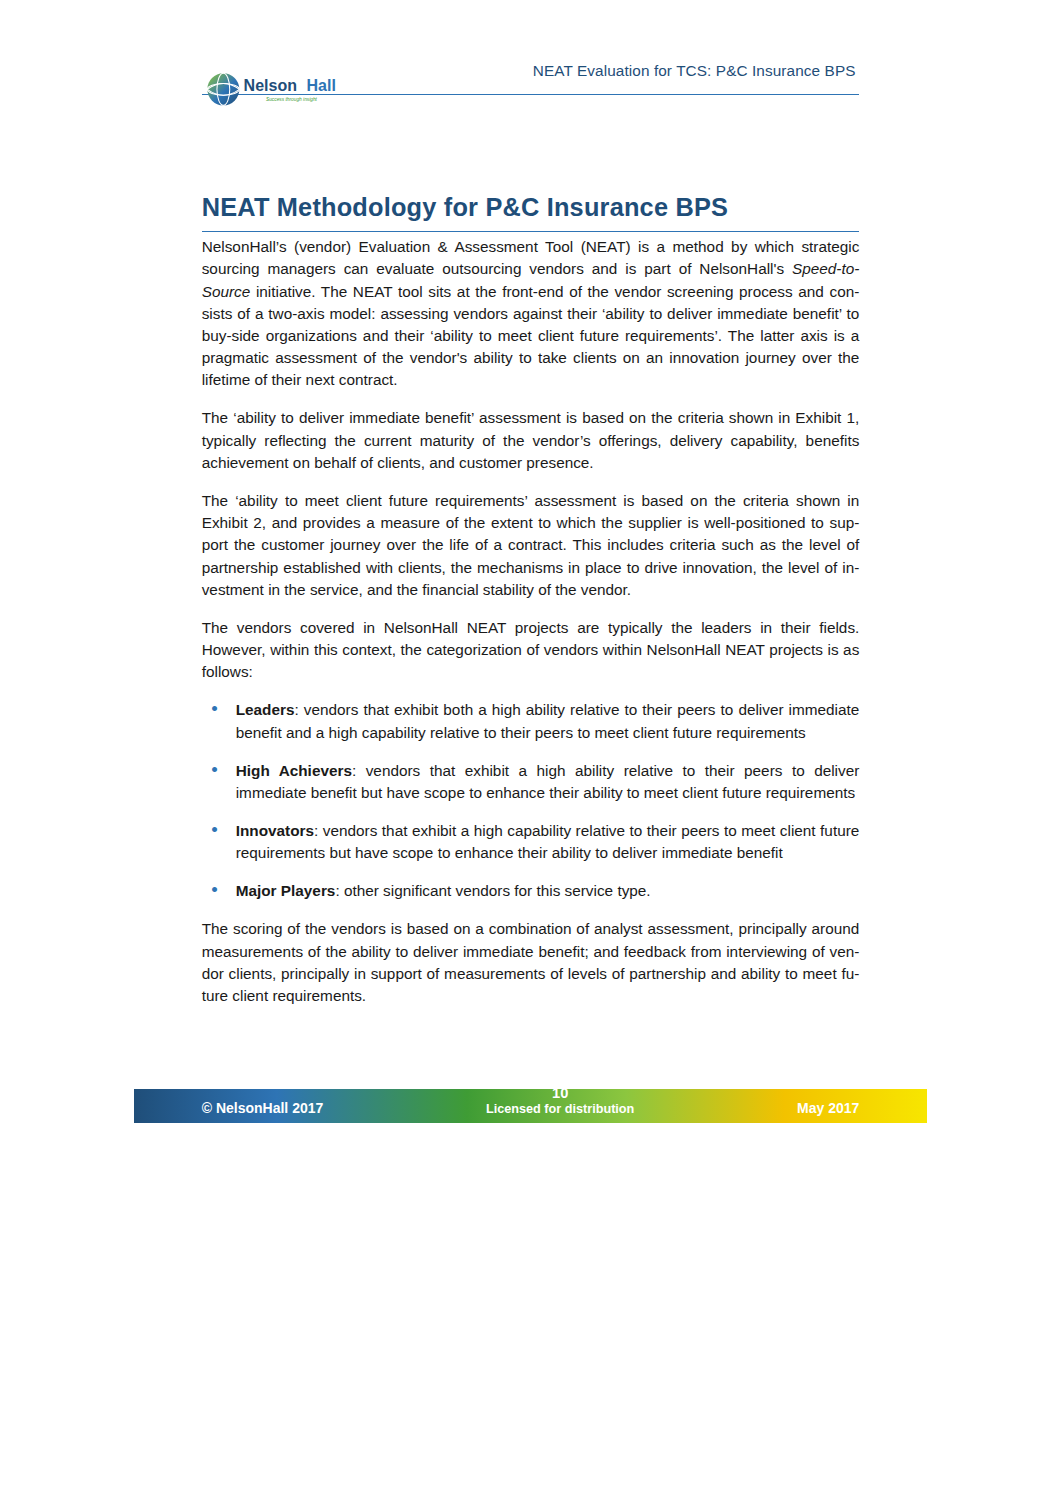Nelson Hall Success through insight
NEAT Evaluation for TCS: P&C Insurance BPS
NEAT Methodology for P&C Insurance BPS
NelsonHall’s (vendor) Evaluation & Assessment Tool (NEAT) is a method by which strategic sourcing managers can evaluate outsourcing vendors and is part of NelsonHall's Speed-to-Source initiative. The NEAT tool sits at the front-end of the vendor screening process and consists of a two-axis model: assessing vendors against their ‘ability to deliver immediate benefit’ to buy-side organizations and their ‘ability to meet client future requirements’. The latter axis is a pragmatic assessment of the vendor's ability to take clients on an innovation journey over the lifetime of their next contract.
The ‘ability to deliver immediate benefit’ assessment is based on the criteria shown in Exhibit 1, typically reflecting the current maturity of the vendor’s offerings, delivery capability, benefits achievement on behalf of clients, and customer presence.
The ‘ability to meet client future requirements’ assessment is based on the criteria shown in Exhibit 2, and provides a measure of the extent to which the supplier is well-positioned to support the customer journey over the life of a contract. This includes criteria such as the level of partnership established with clients, the mechanisms in place to drive innovation, the level of investment in the service, and the financial stability of the vendor.
The vendors covered in NelsonHall NEAT projects are typically the leaders in their fields. However, within this context, the categorization of vendors within NelsonHall NEAT projects is as follows:
Leaders: vendors that exhibit both a high ability relative to their peers to deliver immediate benefit and a high capability relative to their peers to meet client future requirements
High Achievers: vendors that exhibit a high ability relative to their peers to deliver immediate benefit but have scope to enhance their ability to meet client future requirements
Innovators: vendors that exhibit a high capability relative to their peers to meet client future requirements but have scope to enhance their ability to deliver immediate benefit
Major Players: other significant vendors for this service type.
The scoring of the vendors is based on a combination of analyst assessment, principally around measurements of the ability to deliver immediate benefit; and feedback from interviewing of vendor clients, principally in support of measurements of levels of partnership and ability to meet future client requirements.
© NelsonHall 2017
10
Licensed for distribution
May 2017